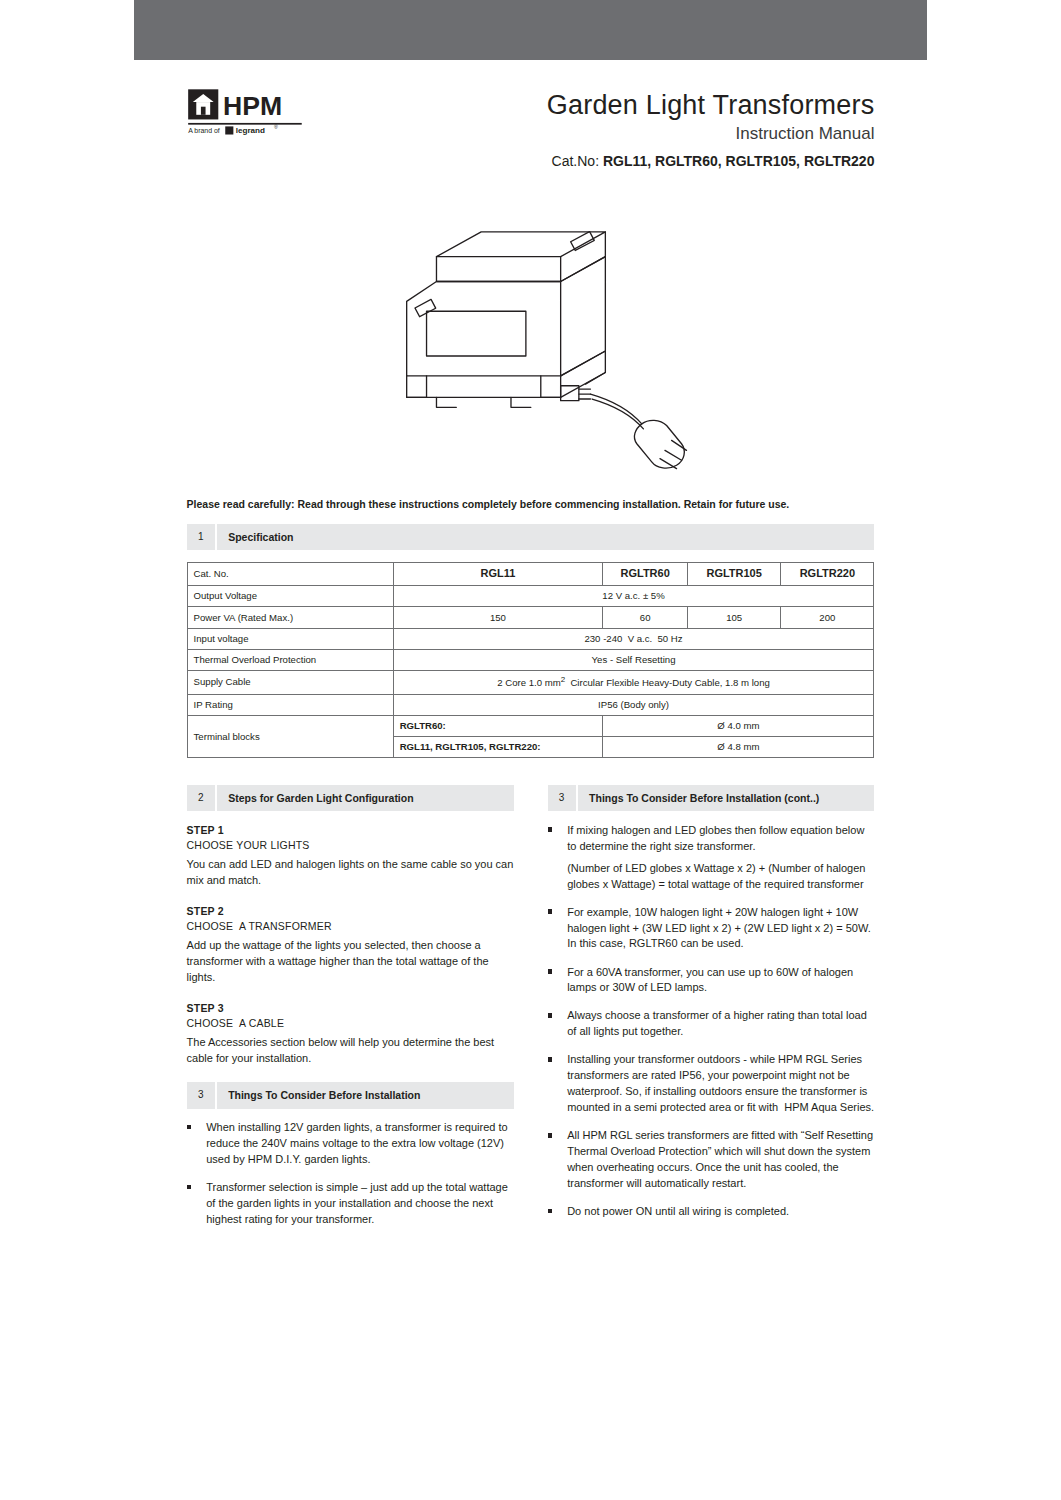HPM A brand of legrand ®
Garden Light Transformers
Instruction Manual
Cat.No: RGL11, RGLTR60, RGLTR105, RGLTR220
Please read carefully: Read through these instructions completely before commencing installation. Retain for future use.
1
Specification
| Cat. No. | RGL11 | RGLTR60 | RGLTR105 | RGLTR220 |
| --- | --- | --- | --- | --- |
| Output Voltage | 12 V a.c. ± 5% |
| Power VA (Rated Max.) | 150 | 60 | 105 | 200 |
| Input voltage | 230 -240 V a.c. 50 Hz |
| Thermal Overload Protection | Yes - Self Resetting |
| Supply Cable | 2 Core 1.0 mm 2 Circular Flexible Heavy-Duty Cable, 1.8 m long |
| IP Rating | IP56 (Body only) |
| Terminal blocks | RGLTR60: | Ø 4.0 mm |
| RGL11, RGLTR105, RGLTR220: | Ø 4.8 mm |
2
Steps for Garden Light Configuration
STEP 1
CHOOSE YOUR LIGHTS
You can add LED and halogen lights on the same cable so you can mix and match.
STEP 2
CHOOSE A TRANSFORMER
Add up the wattage of the lights you selected, then choose a transformer with a wattage higher than the total wattage of the lights.
STEP 3
CHOOSE A CABLE
The Accessories section below will help you determine the best cable for your installation.
3
Things To Consider Before Installation
When installing 12V garden lights, a transformer is required to reduce the 240V mains voltage to the extra low voltage (12V) used by HPM D.I.Y. garden lights.
Transformer selection is simple – just add up the total wattage of the garden lights in your installation and choose the next highest rating for your transformer.
3
Things To Consider Before Installation (cont..)
If mixing halogen and LED globes then follow equation below to determine the right size transformer.
(Number of LED globes x Wattage x 2) + (Number of halogen globes x Wattage) = total wattage of the required transformer
For example, 10W halogen light + 20W halogen light + 10W halogen light + (3W LED light x 2) + (2W LED light x 2) = 50W. In this case, RGLTR60 can be used.
For a 60VA transformer, you can use up to 60W of halogen lamps or 30W of LED lamps.
Always choose a transformer of a higher rating than total load of all lights put together.
Installing your transformer outdoors - while HPM RGL Series transformers are rated IP56, your powerpoint might not be waterproof. So, if installing outdoors ensure the transformer is mounted in a semi protected area or fit with HPM Aqua Series.
All HPM RGL series transformers are fitted with “Self Resetting Thermal Overload Protection” which will shut down the system when overheating occurs. Once the unit has cooled, the transformer will automatically restart.
Do not power ON until all wiring is completed.